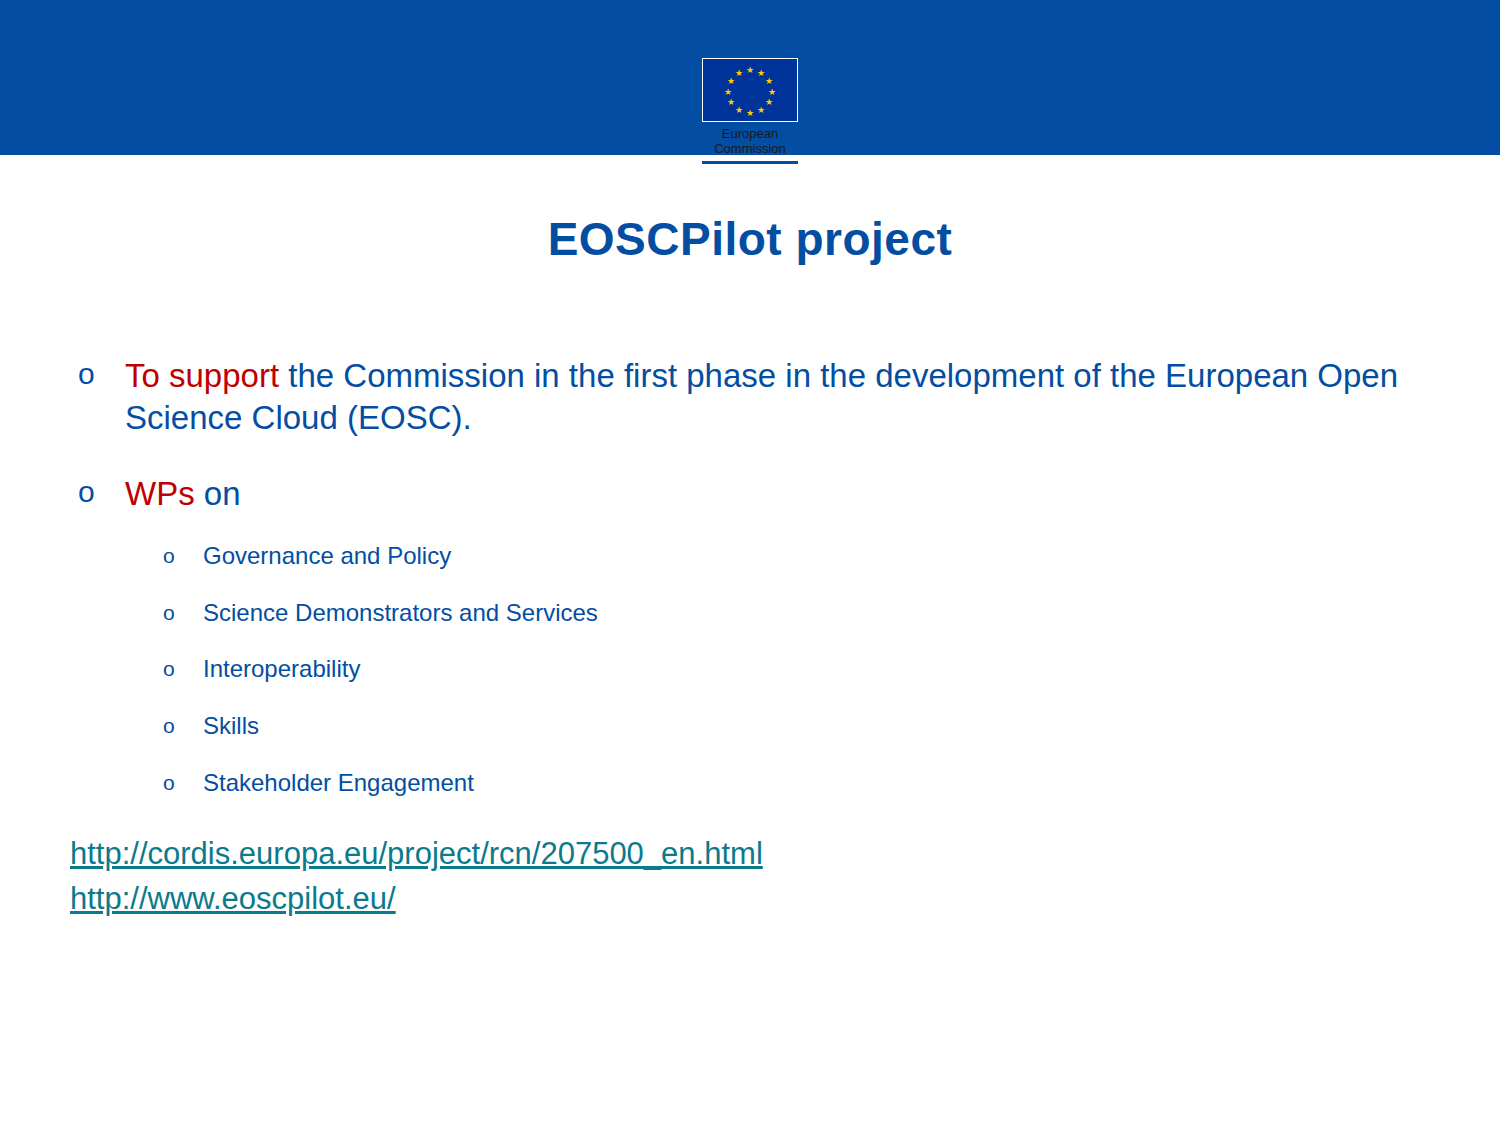★ ★ ★ ★ ★ ★ ★ ★ ★ ★ ★ ★
European
Commission
EOSCPilot project
To support the Commission in the first phase in the development of the European Open Science Cloud (EOSC).
WPs on
Governance and Policy
Science Demonstrators and Services
Interoperability
Skills
Stakeholder Engagement
http://cordis.europa.eu/project/rcn/207500_en.html http://www.eoscpilot.eu/